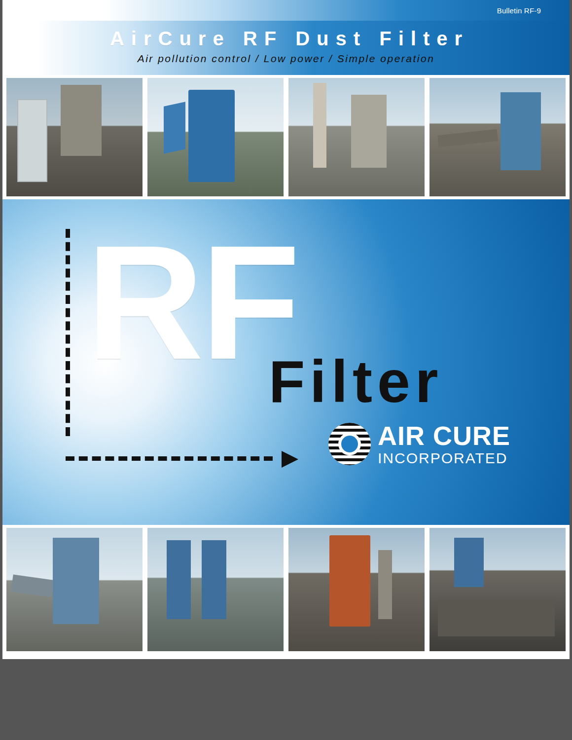Bulletin RF-9
AirCure RF Dust Filter
Air pollution control / Low power / Simple operation
RF
Filter
AIR CURE
INCORPORATED